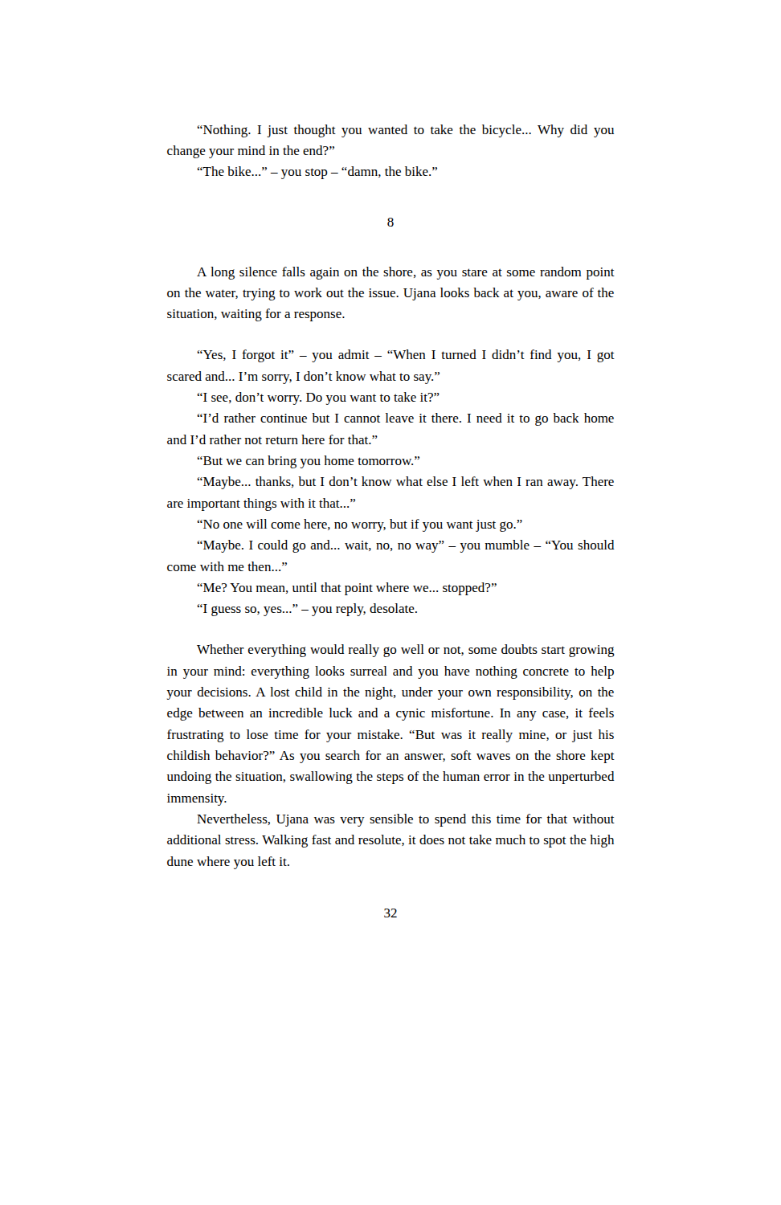“Nothing. I just thought you wanted to take the bicycle... Why did you change your mind in the end?”
“The bike...” – you stop – “damn, the bike.”
8
A long silence falls again on the shore, as you stare at some random point on the water, trying to work out the issue. Ujana looks back at you, aware of the situation, waiting for a response.
“Yes, I forgot it” – you admit – “When I turned I didn’t find you, I got scared and... I’m sorry, I don’t know what to say.”
“I see, don’t worry. Do you want to take it?”
“I’d rather continue but I cannot leave it there. I need it to go back home and I’d rather not return here for that.”
“But we can bring you home tomorrow.”
“Maybe... thanks, but I don’t know what else I left when I ran away. There are important things with it that...”
“No one will come here, no worry, but if you want just go.”
“Maybe. I could go and... wait, no, no way” – you mumble – “You should come with me then...”
“Me? You mean, until that point where we... stopped?”
“I guess so, yes...” – you reply, desolate.
Whether everything would really go well or not, some doubts start growing in your mind: everything looks surreal and you have nothing concrete to help your decisions. A lost child in the night, under your own responsibility, on the edge between an incredible luck and a cynic misfortune. In any case, it feels frustrating to lose time for your mistake. “But was it really mine, or just his childish behavior?” As you search for an answer, soft waves on the shore kept undoing the situation, swallowing the steps of the human error in the unperturbed immensity.
Nevertheless, Ujana was very sensible to spend this time for that without additional stress. Walking fast and resolute, it does not take much to spot the high dune where you left it.
32